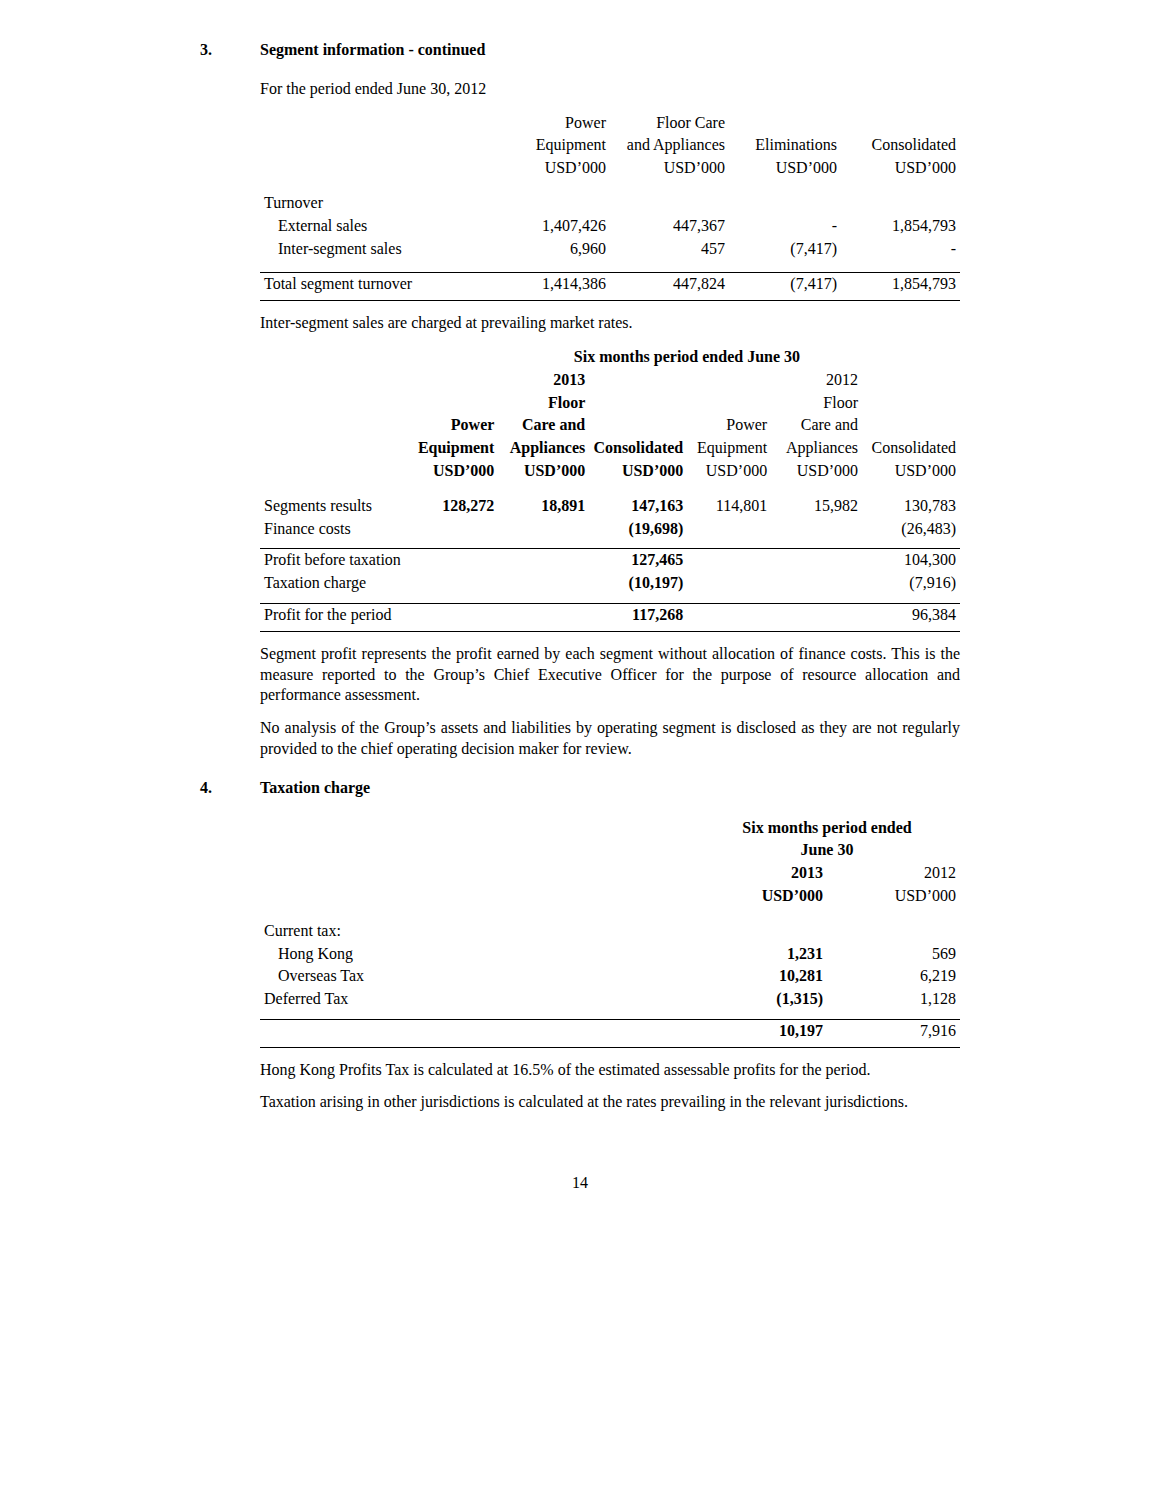3.
Segment information - continued
For the period ended June 30, 2012
| | Power | Floor Care | | |
| | Equipment | and Appliances | Eliminations | Consolidated |
| | USD’000 | USD’000 | USD’000 | USD’000 |
| Turnover | | | | |
| External sales | 1,407,426 | 447,367 | - | 1,854,793 |
| Inter-segment sales | 6,960 | 457 | (7,417) | - |
| Total segment turnover | 1,414,386 | 447,824 | (7,417) | 1,854,793 |
Inter-segment sales are charged at prevailing market rates.
| | Six months period ended June 30 |
| | | 2013 | | | 2012 | |
| | | Floor | | | Floor | |
| | Power | Care and | | Power | Care and | |
| | Equipment | Appliances | Consolidated | Equipment | Appliances | Consolidated |
| | USD’000 | USD’000 | USD’000 | USD’000 | USD’000 | USD’000 |
| Segments results | 128,272 | 18,891 | 147,163 | 114,801 | 15,982 | 130,783 |
| Finance costs | | | (19,698) | | | (26,483) |
| Profit before taxation | | | 127,465 | | | 104,300 |
| Taxation charge | | | (10,197) | | | (7,916) |
| Profit for the period | | | 117,268 | | | 96,384 |
Segment profit represents the profit earned by each segment without allocation of finance costs. This is the measure reported to the Group’s Chief Executive Officer for the purpose of resource allocation and performance assessment.
No analysis of the Group’s assets and liabilities by operating segment is disclosed as they are not regularly provided to the chief operating decision maker for review.
4.
Taxation charge
| | | Six months period ended |
| | | June 30 |
| | | 2013 | 2012 |
| | | USD’000 | USD’000 |
| Current tax: | | | |
| Hong Kong | | 1,231 | 569 |
| Overseas Tax | | 10,281 | 6,219 |
| Deferred Tax | | (1,315) | 1,128 |
| | | 10,197 | 7,916 |
Hong Kong Profits Tax is calculated at 16.5% of the estimated assessable profits for the period.
Taxation arising in other jurisdictions is calculated at the rates prevailing in the relevant jurisdictions.
14